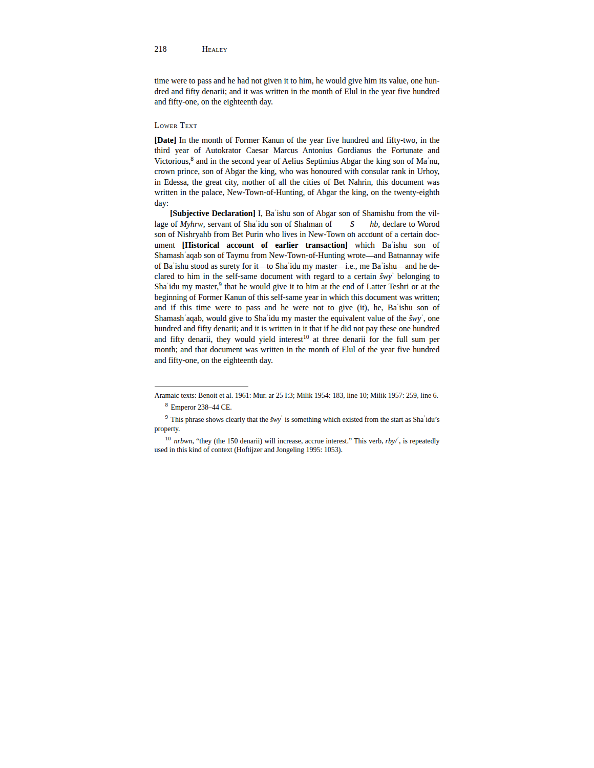218 Healey
time were to pass and he had not given it to him, he would give him its value, one hundred and fifty denarii; and it was written in the month of Elul in the year five hundred and fifty-one, on the eighteenth day.
Lower Text
[Date] In the month of Former Kanun of the year five hundred and fifty-two, in the third year of Autokrator Caesar Marcus Antonius Gordianus the Fortunate and Victorious,8 and in the second year of Aelius Septimius Abgar the king son of Maʿnu, crown prince, son of Abgar the king, who was honoured with consular rank in Urhoy, in Edessa, the great city, mother of all the cities of Bet Nahrin, this document was written in the palace, New-Town-of-Hunting, of Abgar the king, on the twenty-eighth day:
[Subjective Declaration] I, Baʿishu son of Abgar son of Shamishu from the village of Myhrw, servant of Shaʿidu son of Shalman of Shb, declare to Worod son of Nishryahb from Bet Purin who lives in New-Town on account of a certain document [Historical account of earlier transaction] which Baʿishu son of Shamashʿaqab son of Taymu from New-Town-of-Hunting wrote—and Batnannay wife of Baʿishu stood as surety for it—to Shaʿidu my master—i.e., me Baʿishu—and he declared to him in the self-same document with regard to a certain šwy ʾ belonging to Shaʿidu my master,9 that he would give it to him at the end of Latter Teshri or at the beginning of Former Kanun of this self-same year in which this document was written; and if this time were to pass and he were not to give (it), he, Baʿishu son of Shamashʿaqab, would give to Shaʿidu my master the equivalent value of the šwy ʾ, one hundred and fifty denarii; and it is written in it that if he did not pay these one hundred and fifty denarii, they would yield interest10 at three denarii for the full sum per month; and that document was written in the month of Elul of the year five hundred and fifty-one, on the eighteenth day.
Aramaic texts: Benoit et al. 1961: Mur. ar 25 I:3; Milik 1954: 183, line 10; Milik 1957: 259, line 6.
8 Emperor 238–44 CE.
9 This phrase shows clearly that the šwy ʾ is something which existed from the start as Shaʿidu’s property.
10 nrbwn, “they (the 150 denarii) will increase, accrue interest.” This verb, rby/ʾ, is repeatedly used in this kind of context (Hoftijzer and Jongeling 1995: 1053).